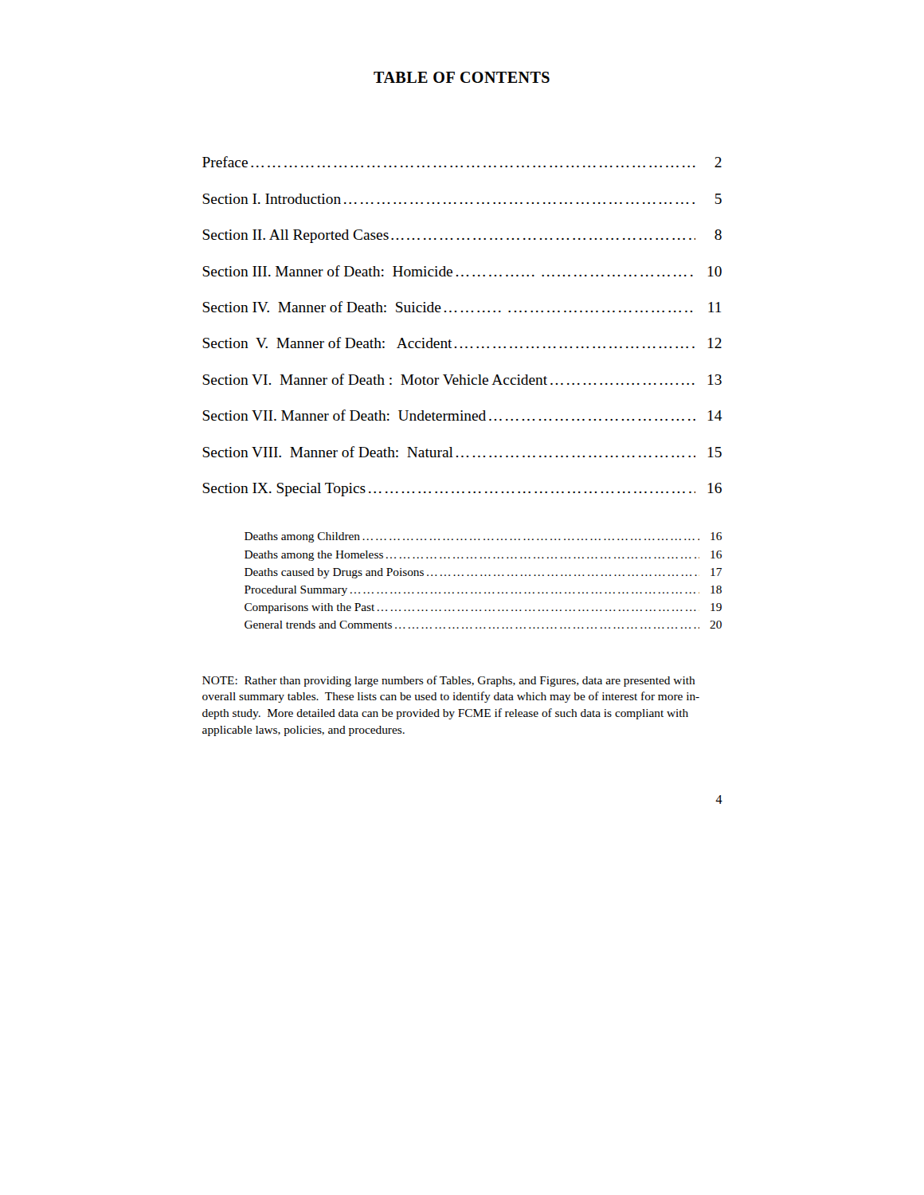TABLE OF CONTENTS
Preface ……………………………………………………………………………….… 2
Section I. Introduction …………………………………………………………………... 5
Section II. All Reported Cases ...…………………………………………………………. 8
Section III. Manner of Death: Homicide …………... ...……………………………….… 10
Section IV. Manner of Death: Suicide ……….. .………….…………………………..... 11
Section V. Manner of Death: Accident .…………………………………………….. 12
Section VI. Manner of Death : Motor Vehicle Accident …………..……….……….. 13
Section VII. Manner of Death: Undetermined …………………………………….…… 14
Section VIII. Manner of Death: Natural ……………………………………….....…….. 15
Section IX. Special Topics …………………………………………….……………..... 16
Deaths among Children ……………………………………………………………………..... 16
Deaths among the Homeless ……………………………………………………………………. 16
Deaths caused by Drugs and Poisons ………………………………………………………….. 17
Procedural Summary ………………………………………………………………………... 18
Comparisons with the Past …………………………………………………………………..... 19
General trends and Comments …………………………….…………………………………... 20
NOTE: Rather than providing large numbers of Tables, Graphs, and Figures, data are presented with overall summary tables. These lists can be used to identify data which may be of interest for more in-depth study. More detailed data can be provided by FCME if release of such data is compliant with applicable laws, policies, and procedures.
4